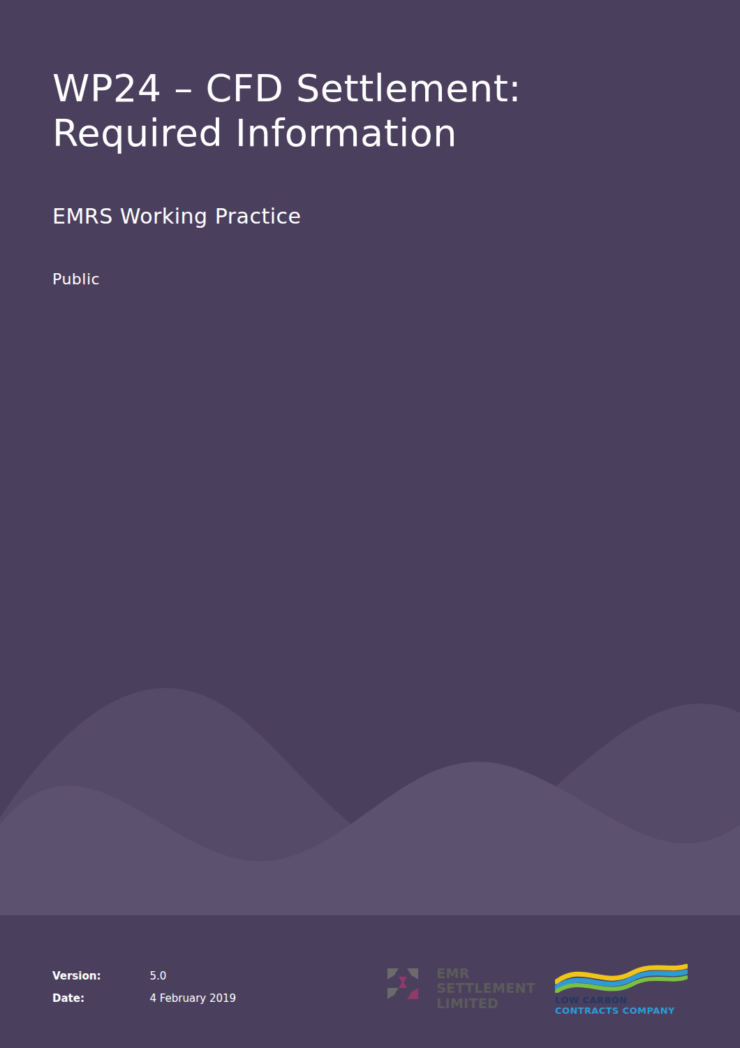WP24 – CFD Settlement:
Required Information
EMRS Working Practice
Public
| Version: | 5.0 |
| Date: | 4 February 2019 |
EMR
SETTLEMENT
LIMITED
LOW CARBON
CONTRACTS COMPANY